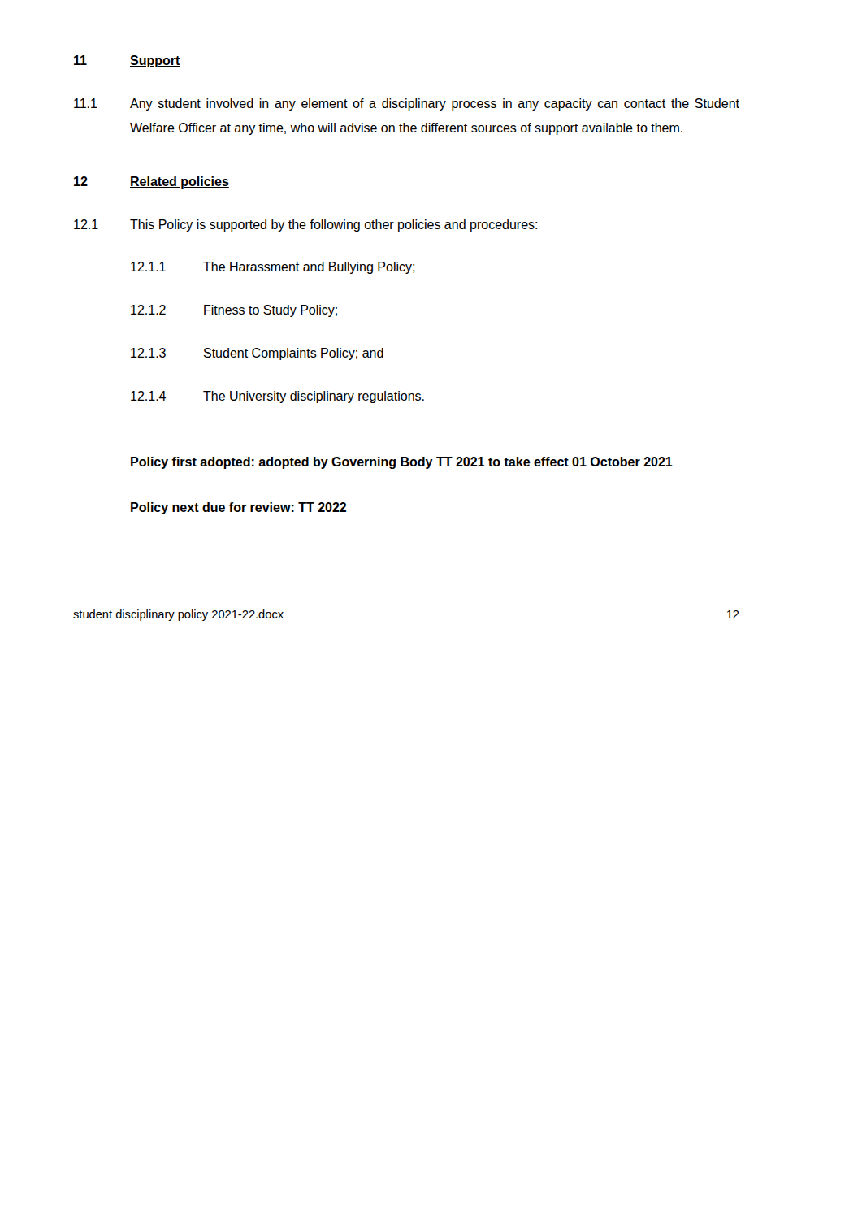11
Support
11.1
Any student involved in any element of a disciplinary process in any capacity can contact the Student Welfare Officer at any time, who will advise on the different sources of support available to them.
12
Related policies
12.1
This Policy is supported by the following other policies and procedures:
12.1.1
The Harassment and Bullying Policy;
12.1.2
Fitness to Study Policy;
12.1.3
Student Complaints Policy; and
12.1.4
The University disciplinary regulations.
Policy first adopted: adopted by Governing Body TT 2021 to take effect 01 October 2021
Policy next due for review: TT 2022
student disciplinary policy 2021-22.docx
12